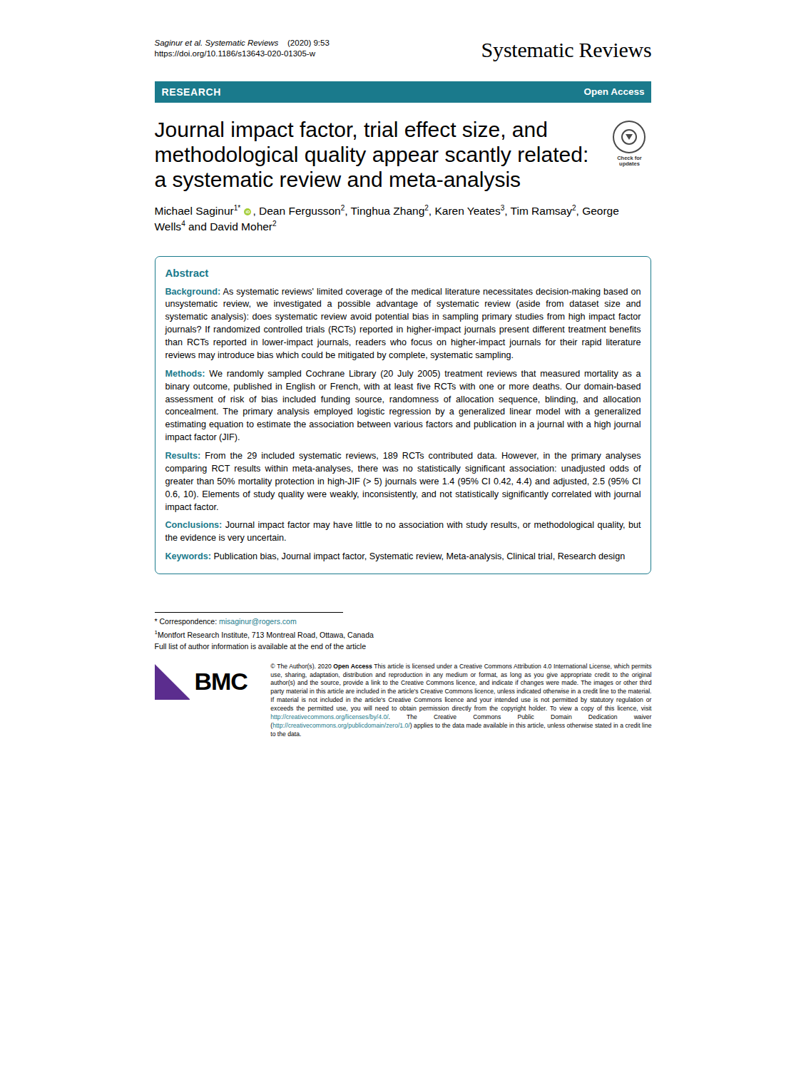Saginur et al. Systematic Reviews (2020) 9:53
https://doi.org/10.1186/s13643-020-01305-w
Systematic Reviews
Research Open Access
Journal impact factor, trial effect size, and methodological quality appear scantly related: a systematic review and meta-analysis
Check for
updates
Michael Saginur1* , Dean Fergusson2, Tinghua Zhang2, Karen Yeates3, Tim Ramsay2, George Wells4 and David Moher2
Abstract
Background: As systematic reviews' limited coverage of the medical literature necessitates decision-making based on unsystematic review, we investigated a possible advantage of systematic review (aside from dataset size and systematic analysis): does systematic review avoid potential bias in sampling primary studies from high impact factor journals? If randomized controlled trials (RCTs) reported in higher-impact journals present different treatment benefits than RCTs reported in lower-impact journals, readers who focus on higher-impact journals for their rapid literature reviews may introduce bias which could be mitigated by complete, systematic sampling.
Methods: We randomly sampled Cochrane Library (20 July 2005) treatment reviews that measured mortality as a binary outcome, published in English or French, with at least five RCTs with one or more deaths. Our domain-based assessment of risk of bias included funding source, randomness of allocation sequence, blinding, and allocation concealment. The primary analysis employed logistic regression by a generalized linear model with a generalized estimating equation to estimate the association between various factors and publication in a journal with a high journal impact factor (JIF).
Results: From the 29 included systematic reviews, 189 RCTs contributed data. However, in the primary analyses comparing RCT results within meta-analyses, there was no statistically significant association: unadjusted odds of greater than 50% mortality protection in high-JIF (> 5) journals were 1.4 (95% CI 0.42, 4.4) and adjusted, 2.5 (95% CI 0.6, 10). Elements of study quality were weakly, inconsistently, and not statistically significantly correlated with journal impact factor.
Conclusions: Journal impact factor may have little to no association with study results, or methodological quality, but the evidence is very uncertain.
Keywords: Publication bias, Journal impact factor, Systematic review, Meta-analysis, Clinical trial, Research design
* Correspondence: misaginur@rogers.com
1Montfort Research Institute, 713 Montreal Road, Ottawa, Canada
Full list of author information is available at the end of the article
BMC
© The Author(s). 2020 Open Access This article is licensed under a Creative Commons Attribution 4.0 International License, which permits use, sharing, adaptation, distribution and reproduction in any medium or format, as long as you give appropriate credit to the original author(s) and the source, provide a link to the Creative Commons licence, and indicate if changes were made. The images or other third party material in this article are included in the article's Creative Commons licence, unless indicated otherwise in a credit line to the material. If material is not included in the article's Creative Commons licence and your intended use is not permitted by statutory regulation or exceeds the permitted use, you will need to obtain permission directly from the copyright holder. To view a copy of this licence, visit http://creativecommons.org/licenses/by/4.0/. The Creative Commons Public Domain Dedication waiver (http://creativecommons.org/publicdomain/zero/1.0/) applies to the data made available in this article, unless otherwise stated in a credit line to the data.